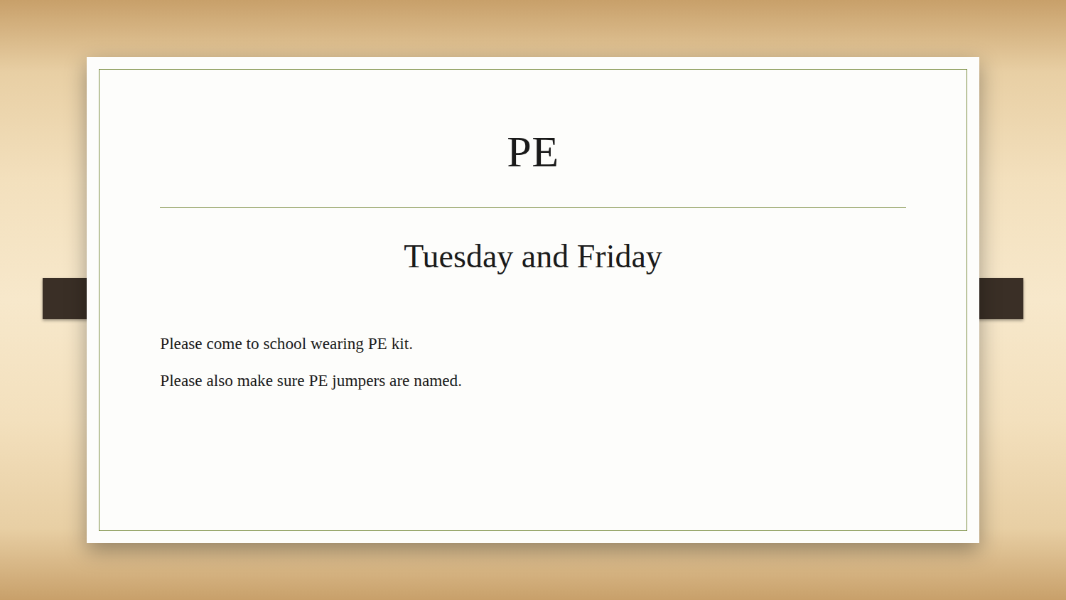PE
Tuesday and Friday
Please come to school wearing PE kit.
Please also make sure PE jumpers are named.